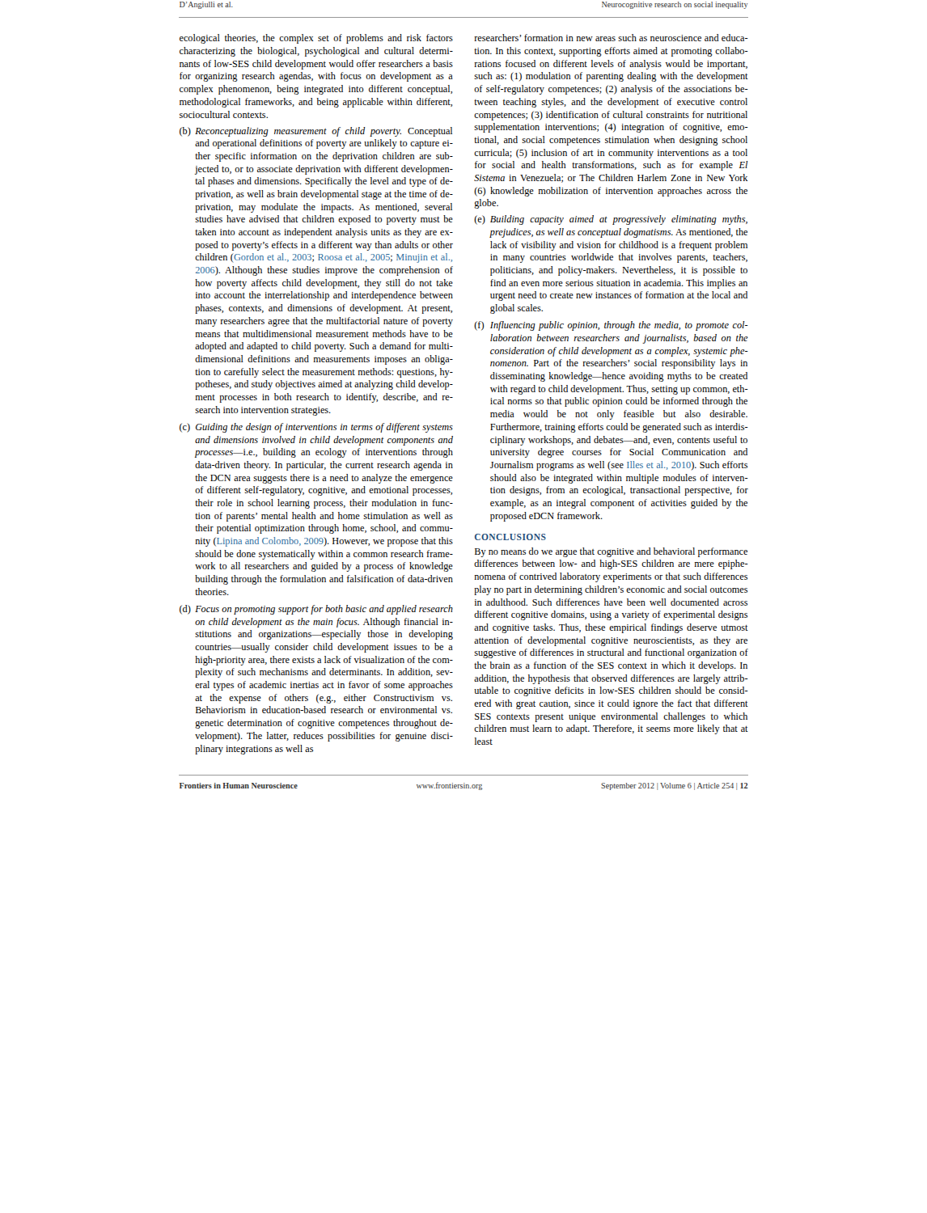D’Angiulli et al.
Neurocognitive research on social inequality
ecological theories, the complex set of problems and risk factors characterizing the biological, psychological and cultural determinants of low-SES child development would offer researchers a basis for organizing research agendas, with focus on development as a complex phenomenon, being integrated into different conceptual, methodological frameworks, and being applicable within different, sociocultural contexts.
(b) Reconceptualizing measurement of child poverty. Conceptual and operational definitions of poverty are unlikely to capture either specific information on the deprivation children are subjected to, or to associate deprivation with different developmental phases and dimensions. Specifically the level and type of deprivation, as well as brain developmental stage at the time of deprivation, may modulate the impacts. As mentioned, several studies have advised that children exposed to poverty must be taken into account as independent analysis units as they are exposed to poverty’s effects in a different way than adults or other children (Gordon et al., 2003; Roosa et al., 2005; Minujin et al., 2006). Although these studies improve the comprehension of how poverty affects child development, they still do not take into account the interrelationship and interdependence between phases, contexts, and dimensions of development. At present, many researchers agree that the multifactorial nature of poverty means that multidimensional measurement methods have to be adopted and adapted to child poverty. Such a demand for multidimensional definitions and measurements imposes an obligation to carefully select the measurement methods: questions, hypotheses, and study objectives aimed at analyzing child development processes in both research to identify, describe, and research into intervention strategies.
(c) Guiding the design of interventions in terms of different systems and dimensions involved in child development components and processes—i.e., building an ecology of interventions through data-driven theory. In particular, the current research agenda in the DCN area suggests there is a need to analyze the emergence of different self-regulatory, cognitive, and emotional processes, their role in school learning process, their modulation in function of parents’ mental health and home stimulation as well as their potential optimization through home, school, and community (Lipina and Colombo, 2009). However, we propose that this should be done systematically within a common research framework to all researchers and guided by a process of knowledge building through the formulation and falsification of data-driven theories.
(d) Focus on promoting support for both basic and applied research on child development as the main focus. Although financial institutions and organizations—especially those in developing countries—usually consider child development issues to be a high-priority area, there exists a lack of visualization of the complexity of such mechanisms and determinants. In addition, several types of academic inertias act in favor of some approaches at the expense of others (e.g., either Constructivism vs. Behaviorism in education-based research or environmental vs. genetic determination of cognitive competences throughout development). The latter, reduces possibilities for genuine disciplinary integrations as well as
researchers’ formation in new areas such as neuroscience and education. In this context, supporting efforts aimed at promoting collaborations focused on different levels of analysis would be important, such as: (1) modulation of parenting dealing with the development of self-regulatory competences; (2) analysis of the associations between teaching styles, and the development of executive control competences; (3) identification of cultural constraints for nutritional supplementation interventions; (4) integration of cognitive, emotional, and social competences stimulation when designing school curricula; (5) inclusion of art in community interventions as a tool for social and health transformations, such as for example El Sistema in Venezuela; or The Children Harlem Zone in New York (6) knowledge mobilization of intervention approaches across the globe.
(e) Building capacity aimed at progressively eliminating myths, prejudices, as well as conceptual dogmatisms. As mentioned, the lack of visibility and vision for childhood is a frequent problem in many countries worldwide that involves parents, teachers, politicians, and policy-makers. Nevertheless, it is possible to find an even more serious situation in academia. This implies an urgent need to create new instances of formation at the local and global scales.
(f) Influencing public opinion, through the media, to promote collaboration between researchers and journalists, based on the consideration of child development as a complex, systemic phenomenon. Part of the researchers’ social responsibility lays in disseminating knowledge—hence avoiding myths to be created with regard to child development. Thus, setting up common, ethical norms so that public opinion could be informed through the media would be not only feasible but also desirable. Furthermore, training efforts could be generated such as interdisciplinary workshops, and debates—and, even, contents useful to university degree courses for Social Communication and Journalism programs as well (see Illes et al., 2010). Such efforts should also be integrated within multiple modules of intervention designs, from an ecological, transactional perspective, for example, as an integral component of activities guided by the proposed eDCN framework.
Conclusions
By no means do we argue that cognitive and behavioral performance differences between low- and high-SES children are mere epiphenomena of contrived laboratory experiments or that such differences play no part in determining children’s economic and social outcomes in adulthood. Such differences have been well documented across different cognitive domains, using a variety of experimental designs and cognitive tasks. Thus, these empirical findings deserve utmost attention of developmental cognitive neuroscientists, as they are suggestive of differences in structural and functional organization of the brain as a function of the SES context in which it develops. In addition, the hypothesis that observed differences are largely attributable to cognitive deficits in low-SES children should be considered with great caution, since it could ignore the fact that different SES contexts present unique environmental challenges to which children must learn to adapt. Therefore, it seems more likely that at least
Frontiers in Human Neuroscience
www.frontiersin.org
September 2012 | Volume 6 | Article 254 | 12